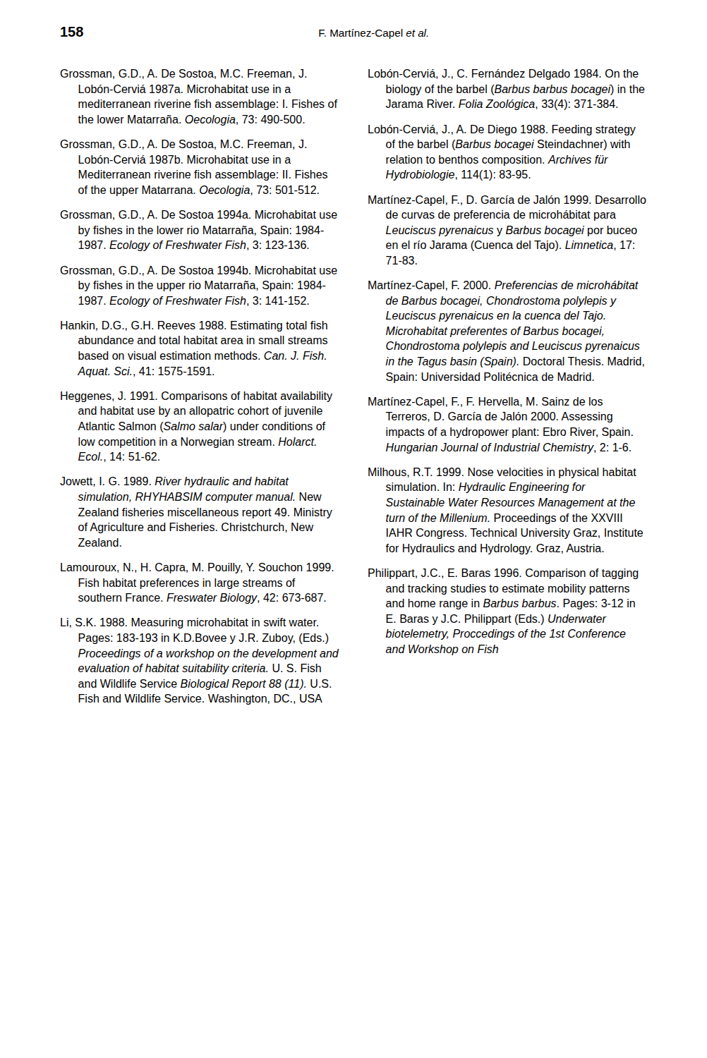158 F. Martínez-Capel et al.
Grossman, G.D., A. De Sostoa, M.C. Freeman, J. Lobón-Cerviá 1987a. Microhabitat use in a mediterranean riverine fish assemblage: I. Fishes of the lower Matarraña. Oecologia, 73: 490-500.
Grossman, G.D., A. De Sostoa, M.C. Freeman, J. Lobón-Cerviá 1987b. Microhabitat use in a Mediterranean riverine fish assemblage: II. Fishes of the upper Matarrana. Oecologia, 73: 501-512.
Grossman, G.D., A. De Sostoa 1994a. Microhabitat use by fishes in the lower rio Matarraña, Spain: 1984-1987. Ecology of Freshwater Fish, 3: 123-136.
Grossman, G.D., A. De Sostoa 1994b. Microhabitat use by fishes in the upper rio Matarraña, Spain: 1984-1987. Ecology of Freshwater Fish, 3: 141-152.
Hankin, D.G., G.H. Reeves 1988. Estimating total fish abundance and total habitat area in small streams based on visual estimation methods. Can. J. Fish. Aquat. Sci., 41: 1575-1591.
Heggenes, J. 1991. Comparisons of habitat availability and habitat use by an allopatric cohort of juvenile Atlantic Salmon (Salmo salar) under conditions of low competition in a Norwegian stream. Holarct. Ecol., 14: 51-62.
Jowett, I. G. 1989. River hydraulic and habitat simulation, RHYHABSIM computer manual. New Zealand fisheries miscellaneous report 49. Ministry of Agriculture and Fisheries. Christchurch, New Zealand.
Lamouroux, N., H. Capra, M. Pouilly, Y. Souchon 1999. Fish habitat preferences in large streams of southern France. Freswater Biology, 42: 673-687.
Li, S.K. 1988. Measuring microhabitat in swift water. Pages: 183-193 in K.D.Bovee y J.R. Zuboy, (Eds.) Proceedings of a workshop on the development and evaluation of habitat suitability criteria. U. S. Fish and Wildlife Service Biological Report 88 (11). U.S. Fish and Wildlife Service. Washington, DC., USA
Lobón-Cerviá, J., C. Fernández Delgado 1984. On the biology of the barbel (Barbus barbus bocagei) in the Jarama River. Folia Zoológica, 33(4): 371-384.
Lobón-Cerviá, J., A. De Diego 1988. Feeding strategy of the barbel (Barbus bocagei Steindachner) with relation to benthos composition. Archives für Hydrobiologie, 114(1): 83-95.
Martínez-Capel, F., D. García de Jalón 1999. Desarrollo de curvas de preferencia de microhábitat para Leuciscus pyrenaicus y Barbus bocagei por buceo en el río Jarama (Cuenca del Tajo). Limnetica, 17: 71-83.
Martínez-Capel, F. 2000. Preferencias de microhábitat de Barbus bocagei, Chondrostoma polylepis y Leuciscus pyrenaicus en la cuenca del Tajo. Microhabitat preferentes of Barbus bocagei, Chondrostoma polylepis and Leuciscus pyrenaicus in the Tagus basin (Spain). Doctoral Thesis. Madrid, Spain: Universidad Politécnica de Madrid.
Martínez-Capel, F., F. Hervella, M. Sainz de los Terreros, D. García de Jalón 2000. Assessing impacts of a hydropower plant: Ebro River, Spain. Hungarian Journal of Industrial Chemistry, 2: 1-6.
Milhous, R.T. 1999. Nose velocities in physical habitat simulation. In: Hydraulic Engineering for Sustainable Water Resources Management at the turn of the Millenium. Proceedings of the XXVIII IAHR Congress. Technical University Graz, Institute for Hydraulics and Hydrology. Graz, Austria.
Philippart, J.C., E. Baras 1996. Comparison of tagging and tracking studies to estimate mobility patterns and home range in Barbus barbus. Pages: 3-12 in E. Baras y J.C. Philippart (Eds.) Underwater biotelemetry, Proccedings of the 1st Conference and Workshop on Fish